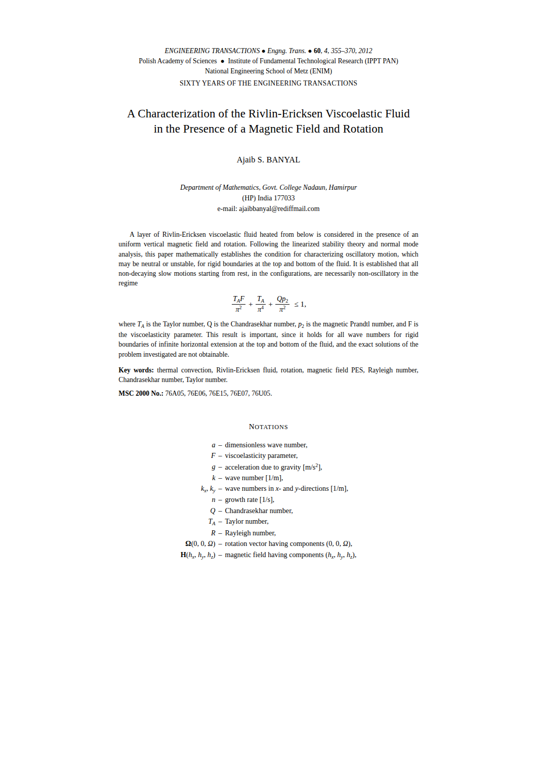ENGINEERING TRANSACTIONS ● Engng. Trans. ● 60, 4, 355–370, 2012
Polish Academy of Sciences ● Institute of Fundamental Technological Research (IPPT PAN)
National Engineering School of Metz (ENIM)
SIXTY YEARS OF THE ENGINEERING TRANSACTIONS
A Characterization of the Rivlin-Ericksen Viscoelastic Fluid
in the Presence of a Magnetic Field and Rotation
Ajaib S. BANYAL
Department of Mathematics, Govt. College Nadaun, Hamirpur
(HP) India 177033
e-mail: ajaibbanyal@rediffmail.com
A layer of Rivlin-Ericksen viscoelastic fluid heated from below is considered in the presence of an uniform vertical magnetic field and rotation. Following the linearized stability theory and normal mode analysis, this paper mathematically establishes the condition for characterizing oscillatory motion, which may be neutral or unstable, for rigid boundaries at the top and bottom of the fluid. It is established that all non-decaying slow motions starting from rest, in the configurations, are necessarily non-oscillatory in the regime
TAF π 2 + TA π 4 + Qp 2 π 2 ≤ 1,
where TA is the Taylor number, Q is the Chandrasekhar number, p 2 is the magnetic Prandtl number, and F is the viscoelasticity parameter. This result is important, since it holds for all wave numbers for rigid boundaries of infinite horizontal extension at the top and bottom of the fluid, and the exact solutions of the problem investigated are not obtainable.
Key words: thermal convection, Rivlin-Ericksen fluid, rotation, magnetic field PES, Rayleigh number, Chandrasekhar number, Taylor number.
MSC 2000 No.: 76A05, 76E06, 76E15, 76E07, 76U05.
NOTATIONS
| a | – | dimensionless wave number, |
| F | – | viscoelasticity parameter, |
| g | – | acceleration due to gravity [m/s 2 ], |
| k | – | wave number [1/m], |
| k x , k y | – | wave numbers in x - and y -directions [1/m], |
| n | – | growth rate [1/s], |
| Q | – | Chandrasekhar number, |
| T A | – | Taylor number, |
| R | – | Rayleigh number, |
| Ω (0, 0, Ω ) | – | rotation vector having components (0, 0, Ω ), |
| H ( h x , h y , h z ) | – | magnetic field having components ( h x , h y , h z ), |